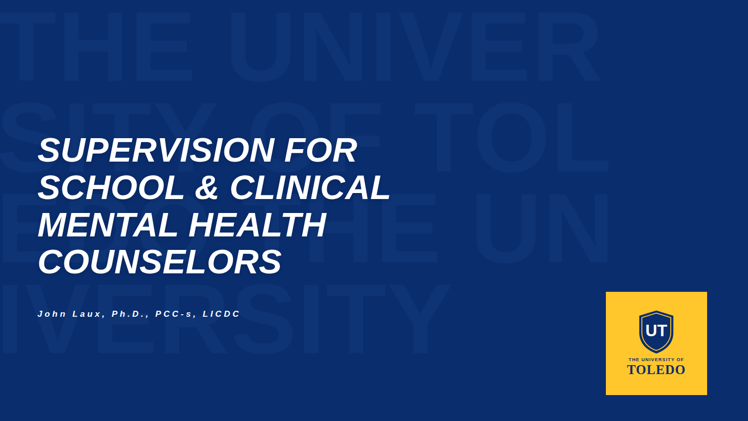THE UNIVER SITY OF TOL EDO THE UN IVERSITY
Supervision for School & Clinical Mental Health Counselors
John Laux, Ph.D., PCC-s, LICDC
UT The University of Toledo